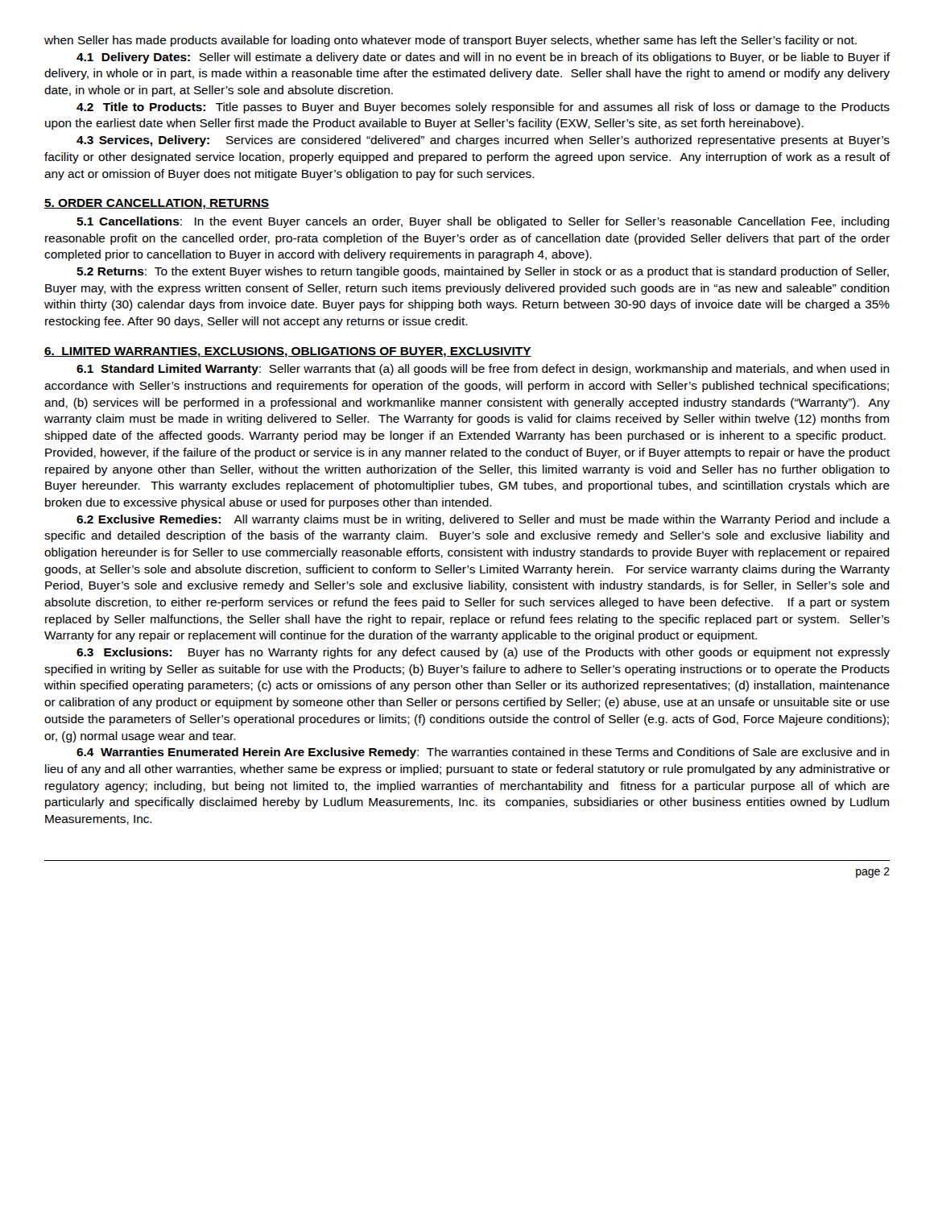when Seller has made products available for loading onto whatever mode of transport Buyer selects, whether same has left the Seller’s facility or not.
4.1 Delivery Dates: Seller will estimate a delivery date or dates and will in no event be in breach of its obligations to Buyer, or be liable to Buyer if delivery, in whole or in part, is made within a reasonable time after the estimated delivery date. Seller shall have the right to amend or modify any delivery date, in whole or in part, at Seller’s sole and absolute discretion.
4.2 Title to Products: Title passes to Buyer and Buyer becomes solely responsible for and assumes all risk of loss or damage to the Products upon the earliest date when Seller first made the Product available to Buyer at Seller’s facility (EXW, Seller’s site, as set forth hereinabove).
4.3 Services, Delivery: Services are considered “delivered” and charges incurred when Seller’s authorized representative presents at Buyer’s facility or other designated service location, properly equipped and prepared to perform the agreed upon service. Any interruption of work as a result of any act or omission of Buyer does not mitigate Buyer’s obligation to pay for such services.
5. ORDER CANCELLATION, RETURNS
5.1 Cancellations: In the event Buyer cancels an order, Buyer shall be obligated to Seller for Seller’s reasonable Cancellation Fee, including reasonable profit on the cancelled order, pro-rata completion of the Buyer’s order as of cancellation date (provided Seller delivers that part of the order completed prior to cancellation to Buyer in accord with delivery requirements in paragraph 4, above).
5.2 Returns: To the extent Buyer wishes to return tangible goods, maintained by Seller in stock or as a product that is standard production of Seller, Buyer may, with the express written consent of Seller, return such items previously delivered provided such goods are in “as new and saleable” condition within thirty (30) calendar days from invoice date. Buyer pays for shipping both ways. Return between 30-90 days of invoice date will be charged a 35% restocking fee. After 90 days, Seller will not accept any returns or issue credit.
6. LIMITED WARRANTIES, EXCLUSIONS, OBLIGATIONS OF BUYER, EXCLUSIVITY
6.1 Standard Limited Warranty: Seller warrants that (a) all goods will be free from defect in design, workmanship and materials, and when used in accordance with Seller’s instructions and requirements for operation of the goods, will perform in accord with Seller’s published technical specifications; and, (b) services will be performed in a professional and workmanlike manner consistent with generally accepted industry standards (“Warranty”). Any warranty claim must be made in writing delivered to Seller. The Warranty for goods is valid for claims received by Seller within twelve (12) months from shipped date of the affected goods. Warranty period may be longer if an Extended Warranty has been purchased or is inherent to a specific product. Provided, however, if the failure of the product or service is in any manner related to the conduct of Buyer, or if Buyer attempts to repair or have the product repaired by anyone other than Seller, without the written authorization of the Seller, this limited warranty is void and Seller has no further obligation to Buyer hereunder. This warranty excludes replacement of photomultiplier tubes, GM tubes, and proportional tubes, and scintillation crystals which are broken due to excessive physical abuse or used for purposes other than intended.
6.2 Exclusive Remedies: All warranty claims must be in writing, delivered to Seller and must be made within the Warranty Period and include a specific and detailed description of the basis of the warranty claim. Buyer’s sole and exclusive remedy and Seller’s sole and exclusive liability and obligation hereunder is for Seller to use commercially reasonable efforts, consistent with industry standards to provide Buyer with replacement or repaired goods, at Seller’s sole and absolute discretion, sufficient to conform to Seller’s Limited Warranty herein. For service warranty claims during the Warranty Period, Buyer’s sole and exclusive remedy and Seller’s sole and exclusive liability, consistent with industry standards, is for Seller, in Seller’s sole and absolute discretion, to either re-perform services or refund the fees paid to Seller for such services alleged to have been defective. If a part or system replaced by Seller malfunctions, the Seller shall have the right to repair, replace or refund fees relating to the specific replaced part or system. Seller’s Warranty for any repair or replacement will continue for the duration of the warranty applicable to the original product or equipment.
6.3 Exclusions: Buyer has no Warranty rights for any defect caused by (a) use of the Products with other goods or equipment not expressly specified in writing by Seller as suitable for use with the Products; (b) Buyer’s failure to adhere to Seller’s operating instructions or to operate the Products within specified operating parameters; (c) acts or omissions of any person other than Seller or its authorized representatives; (d) installation, maintenance or calibration of any product or equipment by someone other than Seller or persons certified by Seller; (e) abuse, use at an unsafe or unsuitable site or use outside the parameters of Seller’s operational procedures or limits; (f) conditions outside the control of Seller (e.g. acts of God, Force Majeure conditions); or, (g) normal usage wear and tear.
6.4 Warranties Enumerated Herein Are Exclusive Remedy: The warranties contained in these Terms and Conditions of Sale are exclusive and in lieu of any and all other warranties, whether same be express or implied; pursuant to state or federal statutory or rule promulgated by any administrative or regulatory agency; including, but being not limited to, the implied warranties of merchantability and fitness for a particular purpose all of which are particularly and specifically disclaimed hereby by Ludlum Measurements, Inc. its companies, subsidiaries or other business entities owned by Ludlum Measurements, Inc.
page 2